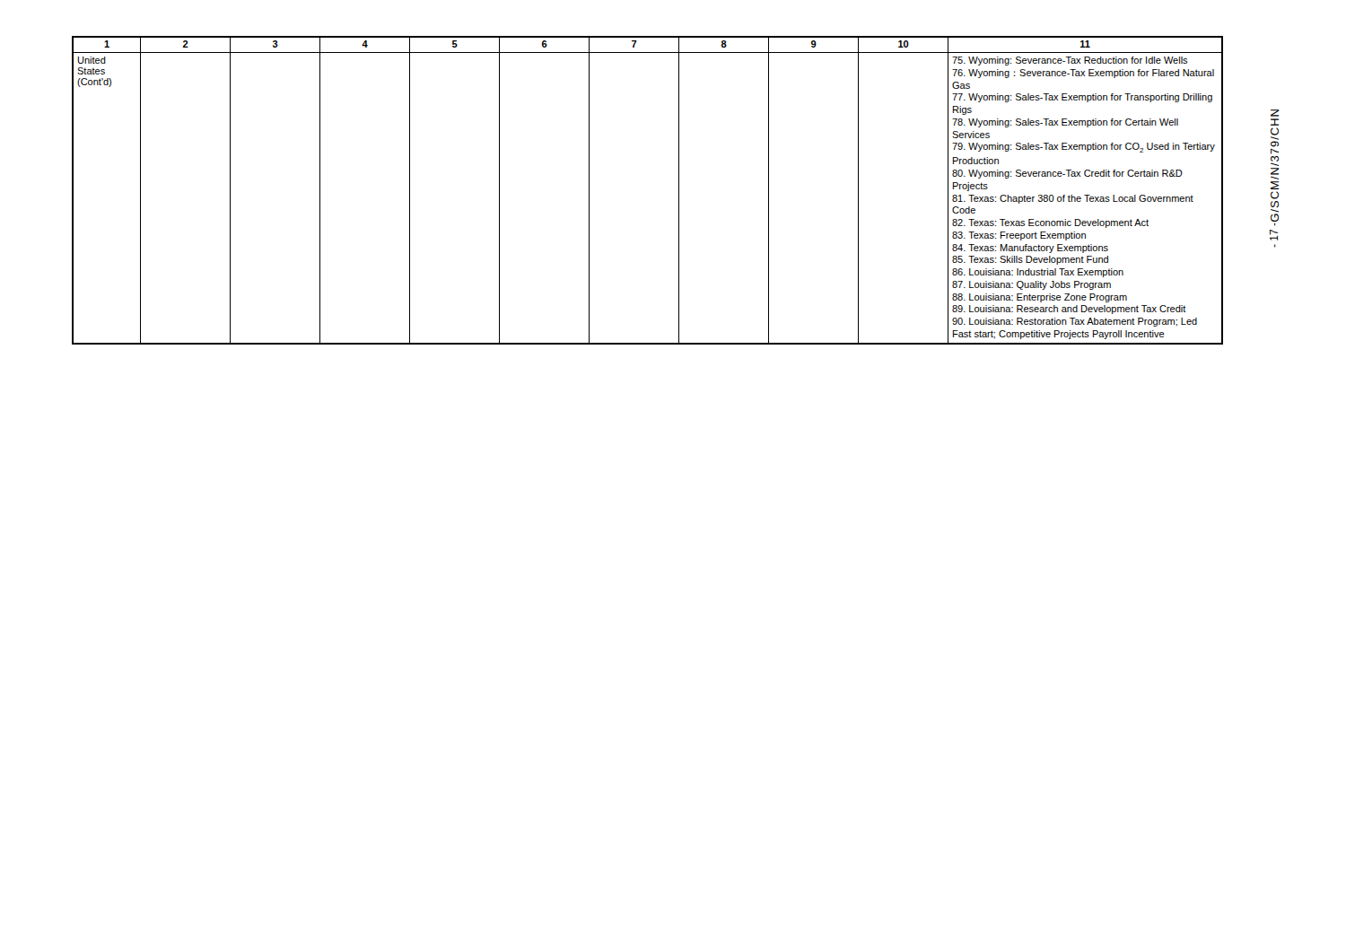| 1 | 2 | 3 | 4 | 5 | 6 | 7 | 8 | 9 | 10 | 11 |
| --- | --- | --- | --- | --- | --- | --- | --- | --- | --- | --- |
| United States (Cont'd) | | | | | | | | | | 75. Wyoming: Severance-Tax Reduction for Idle Wells 76. Wyoming：Severance-Tax Exemption for Flared Natural Gas 77. Wyoming: Sales-Tax Exemption for Transporting Drilling Rigs 78. Wyoming: Sales-Tax Exemption for Certain Well Services 79. Wyoming: Sales-Tax Exemption for CO 2 Used in Tertiary Production 80. Wyoming: Severance-Tax Credit for Certain R&D Projects 81. Texas: Chapter 380 of the Texas Local Government Code 82. Texas: Texas Economic Development Act 83. Texas: Freeport Exemption 84. Texas: Manufactory Exemptions 85. Texas: Skills Development Fund 86. Louisiana: Industrial Tax Exemption 87. Louisiana: Quality Jobs Program 88. Louisiana: Enterprise Zone Program 89. Louisiana: Research and Development Tax Credit 90. Louisiana: Restoration Tax Abatement Program; Led Fast start; Competitive Projects Payroll Incentive |
G/SCM/N/379/CHN
- 17 -